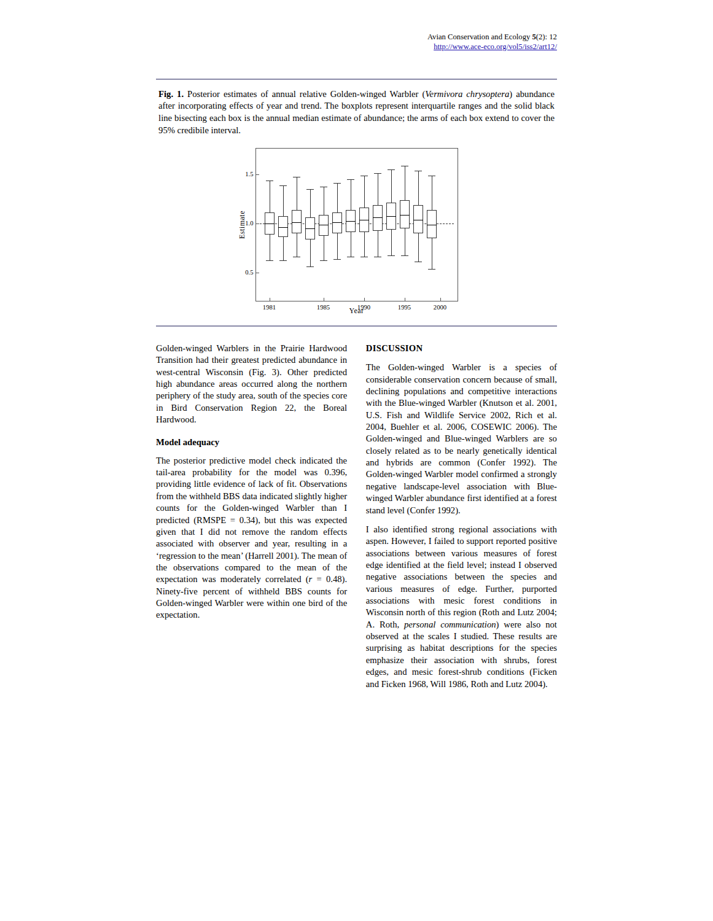Avian Conservation and Ecology 5(2): 12
http://www.ace-eco.org/vol5/iss2/art12/
Fig. 1. Posterior estimates of annual relative Golden-winged Warbler (Vermivora chrysoptera) abundance after incorporating effects of year and trend. The boxplots represent interquartile ranges and the solid black line bisecting each box is the annual median estimate of abundance; the arms of each box extend to cover the 95% credibile interval.
Estimate
1.5
1.0
0.5
1981
1985
1990
1995
2000
Year
Golden-winged Warblers in the Prairie Hardwood Transition had their greatest predicted abundance in west-central Wisconsin (Fig. 3). Other predicted high abundance areas occurred along the northern periphery of the study area, south of the species core in Bird Conservation Region 22, the Boreal Hardwood.
Model adequacy
The posterior predictive model check indicated the tail-area probability for the model was 0.396, providing little evidence of lack of fit. Observations from the withheld BBS data indicated slightly higher counts for the Golden-winged Warbler than I predicted (RMSPE = 0.34), but this was expected given that I did not remove the random effects associated with observer and year, resulting in a ‘regression to the mean’ (Harrell 2001). The mean of the observations compared to the mean of the expectation was moderately correlated (r = 0.48). Ninety-five percent of withheld BBS counts for Golden-winged Warbler were within one bird of the expectation.
DISCUSSION
The Golden-winged Warbler is a species of considerable conservation concern because of small, declining populations and competitive interactions with the Blue-winged Warbler (Knutson et al. 2001, U.S. Fish and Wildlife Service 2002, Rich et al. 2004, Buehler et al. 2006, COSEWIC 2006). The Golden-winged and Blue-winged Warblers are so closely related as to be nearly genetically identical and hybrids are common (Confer 1992). The Golden-winged Warbler model confirmed a strongly negative landscape-level association with Blue-winged Warbler abundance first identified at a forest stand level (Confer 1992).
I also identified strong regional associations with aspen. However, I failed to support reported positive associations between various measures of forest edge identified at the field level; instead I observed negative associations between the species and various measures of edge. Further, purported associations with mesic forest conditions in Wisconsin north of this region (Roth and Lutz 2004; A. Roth, personal communication) were also not observed at the scales I studied. These results are surprising as habitat descriptions for the species emphasize their association with shrubs, forest edges, and mesic forest-shrub conditions (Ficken and Ficken 1968, Will 1986, Roth and Lutz 2004).